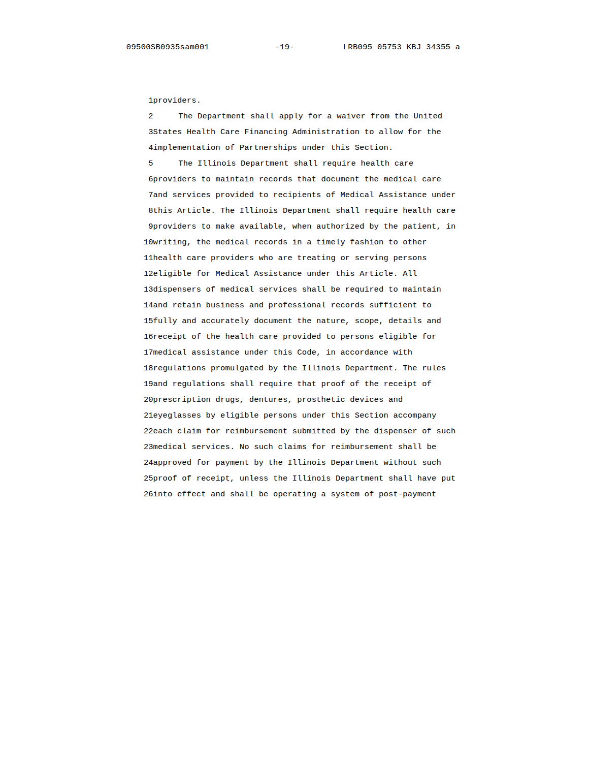09500SB0935sam001 -19- LRB095 05753 KBJ 34355 a
| 1 | providers. |
| 2 | The Department shall apply for a waiver from the United |
| 3 | States Health Care Financing Administration to allow for the |
| 4 | implementation of Partnerships under this Section. |
| 5 | The Illinois Department shall require health care |
| 6 | providers to maintain records that document the medical care |
| 7 | and services provided to recipients of Medical Assistance under |
| 8 | this Article. The Illinois Department shall require health care |
| 9 | providers to make available, when authorized by the patient, in |
| 10 | writing, the medical records in a timely fashion to other |
| 11 | health care providers who are treating or serving persons |
| 12 | eligible for Medical Assistance under this Article. All |
| 13 | dispensers of medical services shall be required to maintain |
| 14 | and retain business and professional records sufficient to |
| 15 | fully and accurately document the nature, scope, details and |
| 16 | receipt of the health care provided to persons eligible for |
| 17 | medical assistance under this Code, in accordance with |
| 18 | regulations promulgated by the Illinois Department. The rules |
| 19 | and regulations shall require that proof of the receipt of |
| 20 | prescription drugs, dentures, prosthetic devices and |
| 21 | eyeglasses by eligible persons under this Section accompany |
| 22 | each claim for reimbursement submitted by the dispenser of such |
| 23 | medical services. No such claims for reimbursement shall be |
| 24 | approved for payment by the Illinois Department without such |
| 25 | proof of receipt, unless the Illinois Department shall have put |
| 26 | into effect and shall be operating a system of post-payment |